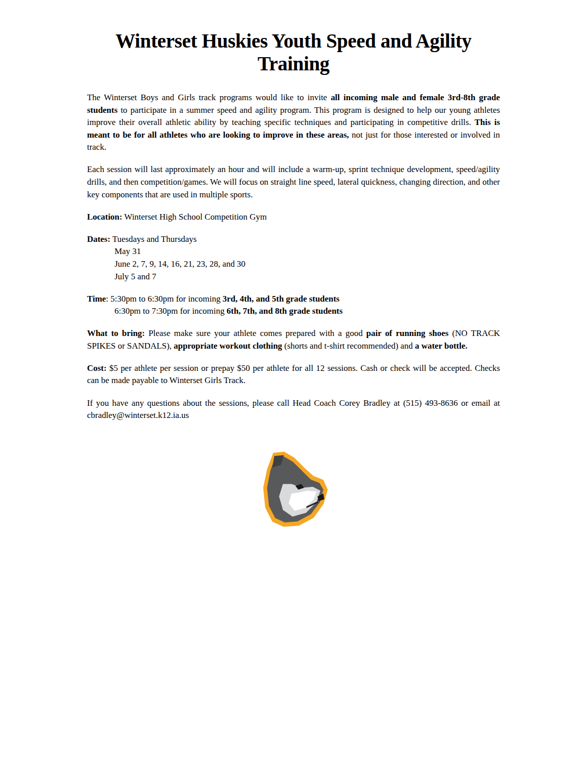Winterset Huskies Youth Speed and Agility Training
The Winterset Boys and Girls track programs would like to invite all incoming male and female 3rd-8th grade students to participate in a summer speed and agility program. This program is designed to help our young athletes improve their overall athletic ability by teaching specific techniques and participating in competitive drills. This is meant to be for all athletes who are looking to improve in these areas, not just for those interested or involved in track.
Each session will last approximately an hour and will include a warm-up, sprint technique development, speed/agility drills, and then competition/games. We will focus on straight line speed, lateral quickness, changing direction, and other key components that are used in multiple sports.
Location: Winterset High School Competition Gym
Dates: Tuesdays and Thursdays
May 31
June 2, 7, 9, 14, 16, 21, 23, 28, and 30
July 5 and 7
Time: 5:30pm to 6:30pm for incoming 3rd, 4th, and 5th grade students
6:30pm to 7:30pm for incoming 6th, 7th, and 8th grade students
What to bring: Please make sure your athlete comes prepared with a good pair of running shoes (NO TRACK SPIKES or SANDALS), appropriate workout clothing (shorts and t-shirt recommended) and a water bottle.
Cost: $5 per athlete per session or prepay $50 per athlete for all 12 sessions. Cash or check will be accepted. Checks can be made payable to Winterset Girls Track.
If you have any questions about the sessions, please call Head Coach Corey Bradley at (515) 493-8636 or email at cbradley@winterset.k12.ia.us